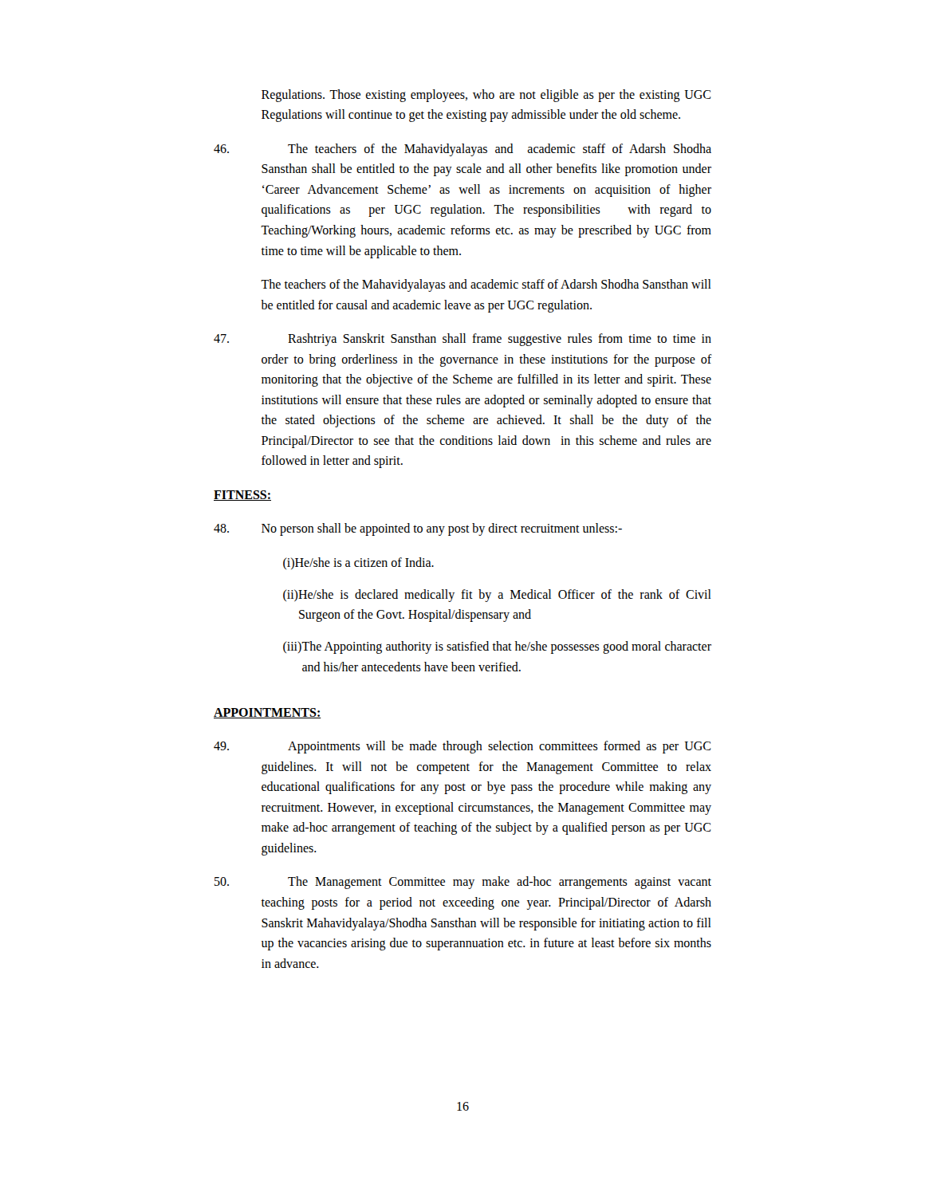Regulations. Those existing employees, who are not eligible as per the existing UGC Regulations will continue to get the existing pay admissible under the old scheme.
46.
The teachers of the Mahavidyalayas and academic staff of Adarsh Shodha Sansthan shall be entitled to the pay scale and all other benefits like promotion under ‘Career Advancement Scheme’ as well as increments on acquisition of higher qualifications as per UGC regulation. The responsibilities with regard to Teaching/Working hours, academic reforms etc. as may be prescribed by UGC from time to time will be applicable to them.
The teachers of the Mahavidyalayas and academic staff of Adarsh Shodha Sansthan will be entitled for causal and academic leave as per UGC regulation.
47.
Rashtriya Sanskrit Sansthan shall frame suggestive rules from time to time in order to bring orderliness in the governance in these institutions for the purpose of monitoring that the objective of the Scheme are fulfilled in its letter and spirit. These institutions will ensure that these rules are adopted or seminally adopted to ensure that the stated objections of the scheme are achieved. It shall be the duty of the Principal/Director to see that the conditions laid down in this scheme and rules are followed in letter and spirit.
FITNESS:
48.
No person shall be appointed to any post by direct recruitment unless:-
(i) He/she is a citizen of India.
(ii) He/she is declared medically fit by a Medical Officer of the rank of Civil Surgeon of the Govt. Hospital/dispensary and
(iii) The Appointing authority is satisfied that he/she possesses good moral character and his/her antecedents have been verified.
APPOINTMENTS:
49.
Appointments will be made through selection committees formed as per UGC guidelines. It will not be competent for the Management Committee to relax educational qualifications for any post or bye pass the procedure while making any recruitment. However, in exceptional circumstances, the Management Committee may make ad-hoc arrangement of teaching of the subject by a qualified person as per UGC guidelines.
50.
The Management Committee may make ad-hoc arrangements against vacant teaching posts for a period not exceeding one year. Principal/Director of Adarsh Sanskrit Mahavidyalaya/Shodha Sansthan will be responsible for initiating action to fill up the vacancies arising due to superannuation etc. in future at least before six months in advance.
16